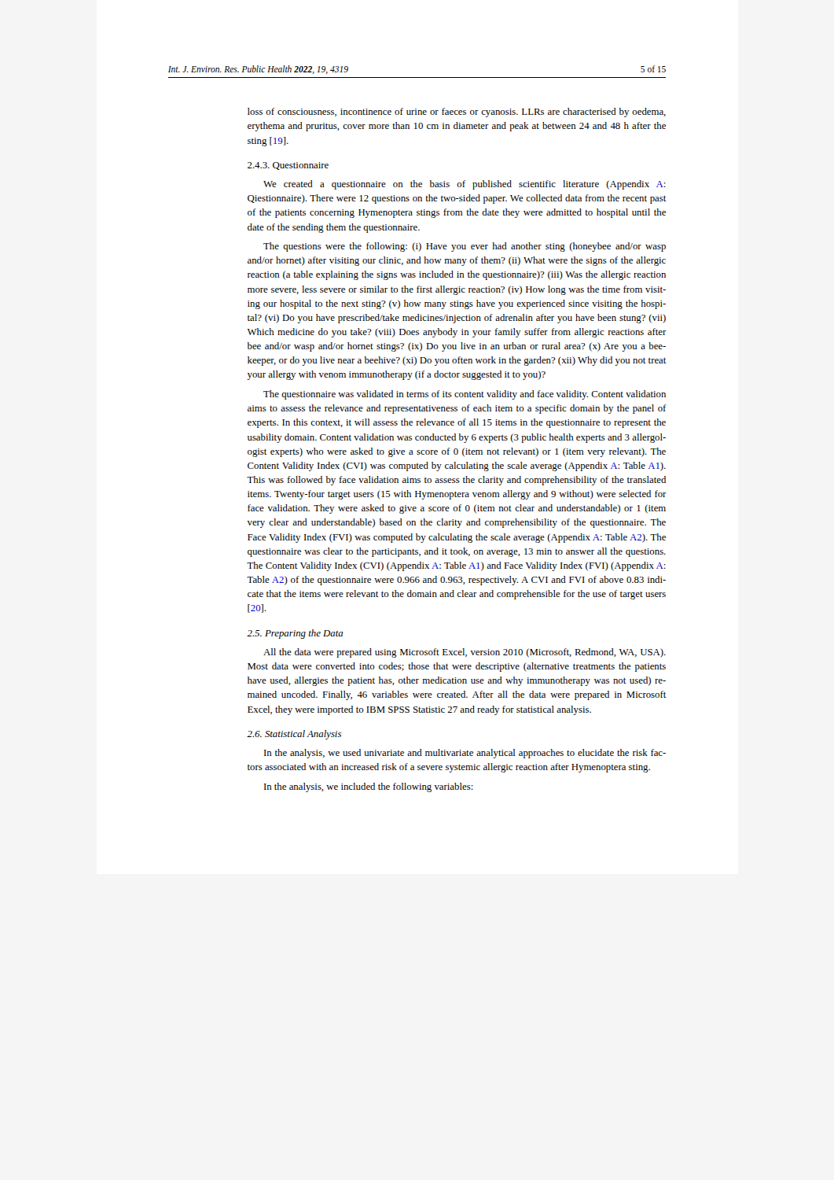Int. J. Environ. Res. Public Health 2022, 19, 4319
5 of 15
loss of consciousness, incontinence of urine or faeces or cyanosis. LLRs are characterised by oedema, erythema and pruritus, cover more than 10 cm in diameter and peak at between 24 and 48 h after the sting [19].
2.4.3. Questionnaire
We created a questionnaire on the basis of published scientific literature (Appendix A: Qiestionnaire). There were 12 questions on the two-sided paper. We collected data from the recent past of the patients concerning Hymenoptera stings from the date they were admitted to hospital until the date of the sending them the questionnaire.
The questions were the following: (i) Have you ever had another sting (honeybee and/or wasp and/or hornet) after visiting our clinic, and how many of them? (ii) What were the signs of the allergic reaction (a table explaining the signs was included in the questionnaire)? (iii) Was the allergic reaction more severe, less severe or similar to the first allergic reaction? (iv) How long was the time from visiting our hospital to the next sting? (v) how many stings have you experienced since visiting the hospital? (vi) Do you have prescribed/take medicines/injection of adrenalin after you have been stung? (vii) Which medicine do you take? (viii) Does anybody in your family suffer from allergic reactions after bee and/or wasp and/or hornet stings? (ix) Do you live in an urban or rural area? (x) Are you a beekeeper, or do you live near a beehive? (xi) Do you often work in the garden? (xii) Why did you not treat your allergy with venom immunotherapy (if a doctor suggested it to you)?
The questionnaire was validated in terms of its content validity and face validity. Content validation aims to assess the relevance and representativeness of each item to a specific domain by the panel of experts. In this context, it will assess the relevance of all 15 items in the questionnaire to represent the usability domain. Content validation was conducted by 6 experts (3 public health experts and 3 allergologist experts) who were asked to give a score of 0 (item not relevant) or 1 (item very relevant). The Content Validity Index (CVI) was computed by calculating the scale average (Appendix A: Table A1). This was followed by face validation aims to assess the clarity and comprehensibility of the translated items. Twenty-four target users (15 with Hymenoptera venom allergy and 9 without) were selected for face validation. They were asked to give a score of 0 (item not clear and understandable) or 1 (item very clear and understandable) based on the clarity and comprehensibility of the questionnaire. The Face Validity Index (FVI) was computed by calculating the scale average (Appendix A: Table A2). The questionnaire was clear to the participants, and it took, on average, 13 min to answer all the questions. The Content Validity Index (CVI) (Appendix A: Table A1) and Face Validity Index (FVI) (Appendix A: Table A2) of the questionnaire were 0.966 and 0.963, respectively. A CVI and FVI of above 0.83 indicate that the items were relevant to the domain and clear and comprehensible for the use of target users [20].
2.5. Preparing the Data
All the data were prepared using Microsoft Excel, version 2010 (Microsoft, Redmond, WA, USA). Most data were converted into codes; those that were descriptive (alternative treatments the patients have used, allergies the patient has, other medication use and why immunotherapy was not used) remained uncoded. Finally, 46 variables were created. After all the data were prepared in Microsoft Excel, they were imported to IBM SPSS Statistic 27 and ready for statistical analysis.
2.6. Statistical Analysis
In the analysis, we used univariate and multivariate analytical approaches to elucidate the risk factors associated with an increased risk of a severe systemic allergic reaction after Hymenoptera sting.
In the analysis, we included the following variables: